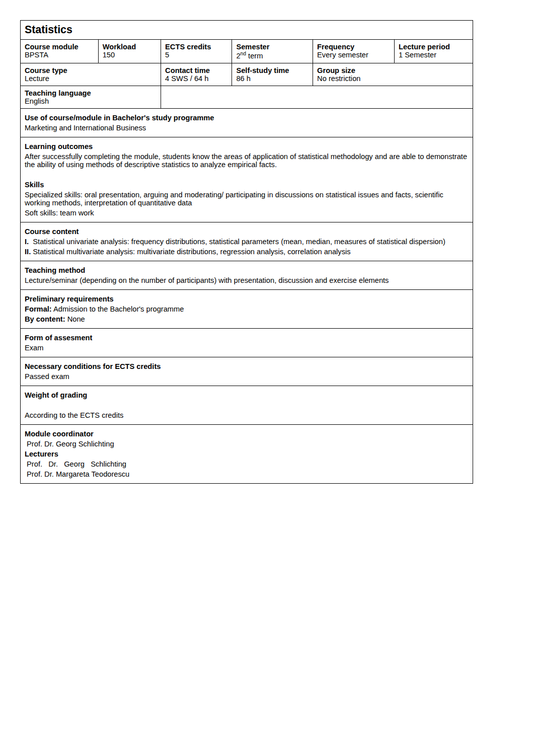| Statistics |
| Course module BPSTA | Workload 150 | ECTS credits 5 | Semester 2 nd term | Frequency Every semester | Lecture period 1 Semester |
| Course type Lecture | Contact time 4 SWS / 64 h | Self-study time 86 h | Group size No restriction |
| Teaching language English | |
| Use of course/module in Bachelor's study programme Marketing and International Business |
| Learning outcomes After successfully completing the module, students know the areas of application of statistical methodology and are able to demonstrate the ability of using methods of descriptive statistics to analyze empirical facts. Skills Specialized skills: oral presentation, arguing and moderating/ participating in discussions on statistical issues and facts, scientific working methods, interpretation of quantitative data Soft skills: team work |
| Course content I. Statistical univariate analysis: frequency distributions, statistical parameters (mean, median, measures of statistical dispersion) II. Statistical multivariate analysis: multivariate distributions, regression analysis, correlation analysis |
| Teaching method Lecture/seminar (depending on the number of participants) with presentation, discussion and exercise elements |
| Preliminary requirements Formal: Admission to the Bachelor's programme By content: None |
| Form of assesment Exam |
| Necessary conditions for ECTS credits Passed exam |
| Weight of grading According to the ECTS credits |
| Module coordinator Prof. Dr. Georg Schlichting Lecturers Prof. Dr. Georg Schlichting Prof. Dr. Margareta Teodorescu |